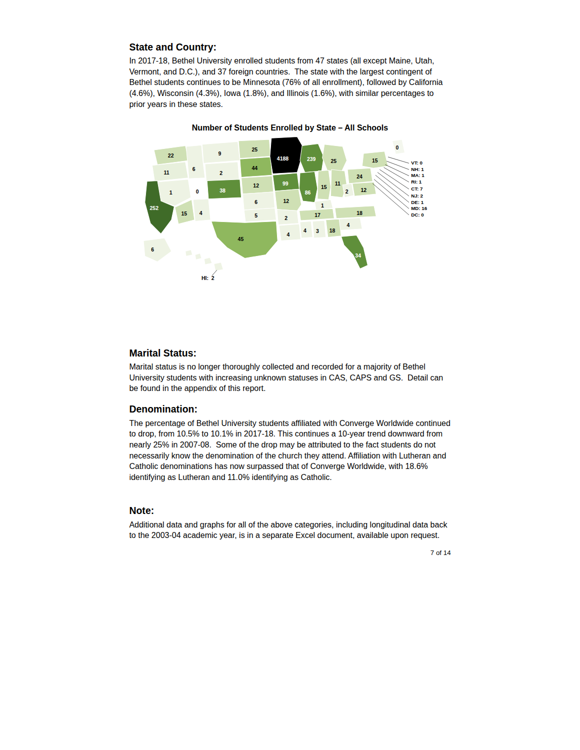State and Country:
In 2017-18, Bethel University enrolled students from 47 states (all except Maine, Utah, Vermont, and D.C.), and 37 foreign countries. The state with the largest contingent of Bethel students continues to be Minnesota (76% of all enrollment), followed by California (4.6%), Wisconsin (4.3%), Iowa (1.8%), and Illinois (1.6%), with similar percentages to prior years in these states.
Number of Students Enrolled by State – All Schools
22 11 6 9 2 25 44 4188 239 25 12 99 86 15 11 24 15 0 1 0 38 6 12 1 2 12 252 15 4 5 2 17 18 4 4 3 18 4 45 34 6 HI: 2 VT: 0 NH: 1 MA: 1 RI: 1 CT: 7 NJ: 2 DE: 1 MD: 16 DC: 0
Marital Status:
Marital status is no longer thoroughly collected and recorded for a majority of Bethel University students with increasing unknown statuses in CAS, CAPS and GS. Detail can be found in the appendix of this report.
Denomination:
The percentage of Bethel University students affiliated with Converge Worldwide continued to drop, from 10.5% to 10.1% in 2017-18. This continues a 10-year trend downward from nearly 25% in 2007-08. Some of the drop may be attributed to the fact students do not necessarily know the denomination of the church they attend. Affiliation with Lutheran and Catholic denominations has now surpassed that of Converge Worldwide, with 18.6% identifying as Lutheran and 11.0% identifying as Catholic.
Note:
Additional data and graphs for all of the above categories, including longitudinal data back to the 2003-04 academic year, is in a separate Excel document, available upon request.
7 of 14